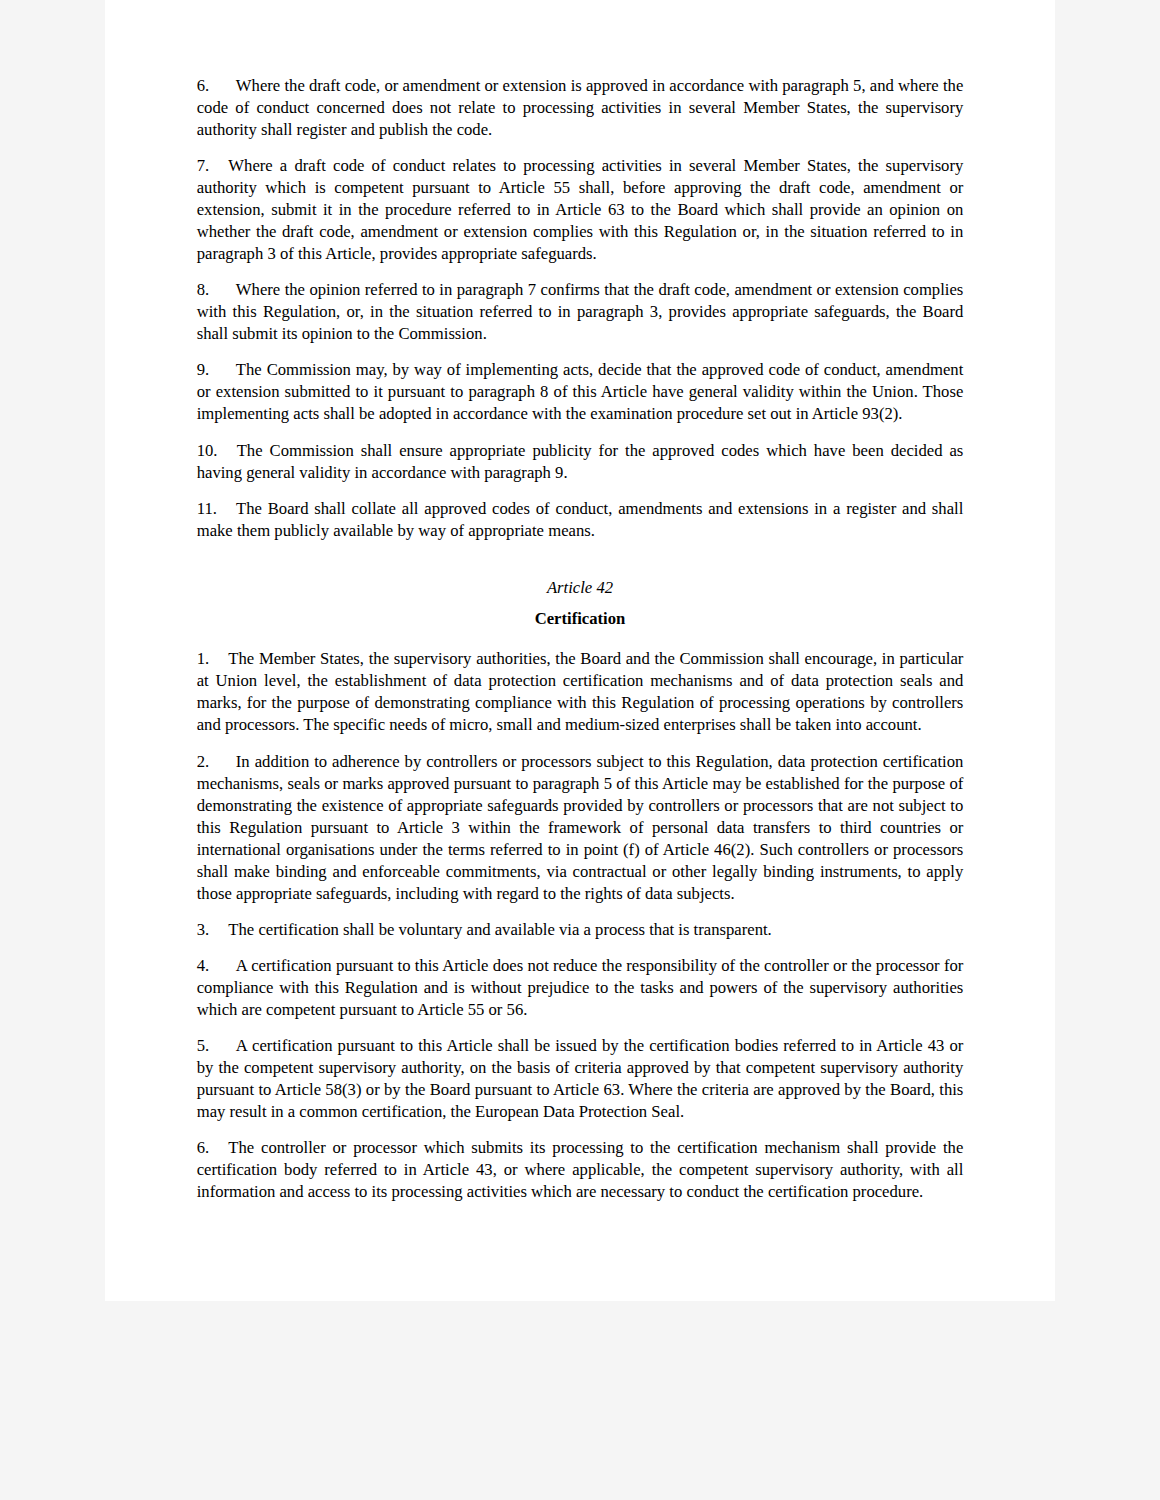6. Where the draft code, or amendment or extension is approved in accordance with paragraph 5, and where the code of conduct concerned does not relate to processing activities in several Member States, the supervisory authority shall register and publish the code.
7. Where a draft code of conduct relates to processing activities in several Member States, the supervisory authority which is competent pursuant to Article 55 shall, before approving the draft code, amendment or extension, submit it in the procedure referred to in Article 63 to the Board which shall provide an opinion on whether the draft code, amendment or extension complies with this Regulation or, in the situation referred to in paragraph 3 of this Article, provides appropriate safeguards.
8. Where the opinion referred to in paragraph 7 confirms that the draft code, amendment or extension complies with this Regulation, or, in the situation referred to in paragraph 3, provides appropriate safeguards, the Board shall submit its opinion to the Commission.
9. The Commission may, by way of implementing acts, decide that the approved code of conduct, amendment or extension submitted to it pursuant to paragraph 8 of this Article have general validity within the Union. Those implementing acts shall be adopted in accordance with the examination procedure set out in Article 93(2).
10. The Commission shall ensure appropriate publicity for the approved codes which have been decided as having general validity in accordance with paragraph 9.
11. The Board shall collate all approved codes of conduct, amendments and extensions in a register and shall make them publicly available by way of appropriate means.
Article 42
Certification
1. The Member States, the supervisory authorities, the Board and the Commission shall encourage, in particular at Union level, the establishment of data protection certification mechanisms and of data protection seals and marks, for the purpose of demonstrating compliance with this Regulation of processing operations by controllers and processors. The specific needs of micro, small and medium-sized enterprises shall be taken into account.
2. In addition to adherence by controllers or processors subject to this Regulation, data protection certification mechanisms, seals or marks approved pursuant to paragraph 5 of this Article may be established for the purpose of demonstrating the existence of appropriate safeguards provided by controllers or processors that are not subject to this Regulation pursuant to Article 3 within the framework of personal data transfers to third countries or international organisations under the terms referred to in point (f) of Article 46(2). Such controllers or processors shall make binding and enforceable commitments, via contractual or other legally binding instruments, to apply those appropriate safeguards, including with regard to the rights of data subjects.
3. The certification shall be voluntary and available via a process that is transparent.
4. A certification pursuant to this Article does not reduce the responsibility of the controller or the processor for compliance with this Regulation and is without prejudice to the tasks and powers of the supervisory authorities which are competent pursuant to Article 55 or 56.
5. A certification pursuant to this Article shall be issued by the certification bodies referred to in Article 43 or by the competent supervisory authority, on the basis of criteria approved by that competent supervisory authority pursuant to Article 58(3) or by the Board pursuant to Article 63. Where the criteria are approved by the Board, this may result in a common certification, the European Data Protection Seal.
6. The controller or processor which submits its processing to the certification mechanism shall provide the certification body referred to in Article 43, or where applicable, the competent supervisory authority, with all information and access to its processing activities which are necessary to conduct the certification procedure.